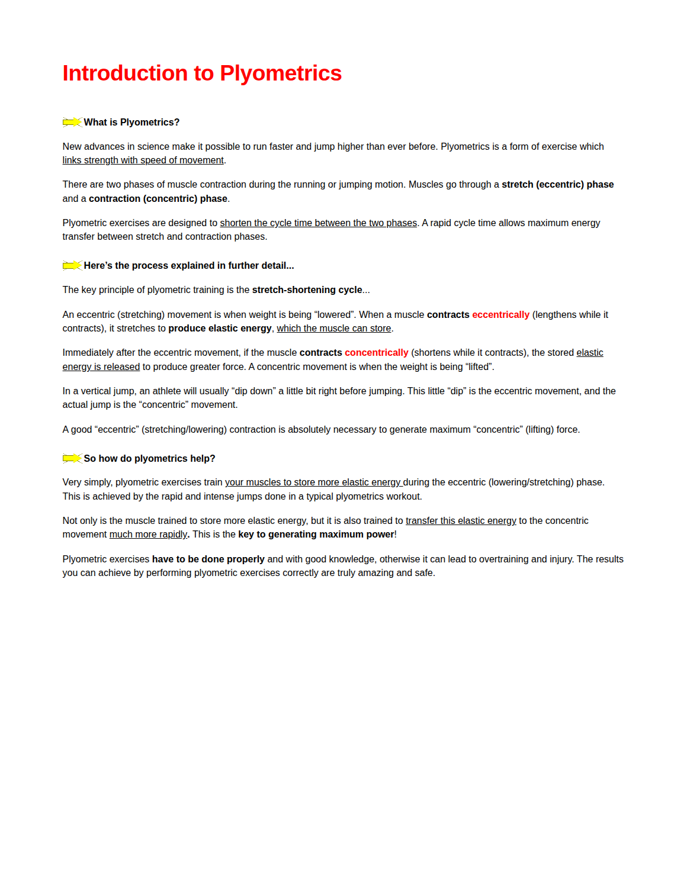Introduction to Plyometrics
What is Plyometrics?
New advances in science make it possible to run faster and jump higher than ever before. Plyometrics is a form of exercise which links strength with speed of movement.
There are two phases of muscle contraction during the running or jumping motion. Muscles go through a stretch (eccentric) phase and a contraction (concentric) phase.
Plyometric exercises are designed to shorten the cycle time between the two phases. A rapid cycle time allows maximum energy transfer between stretch and contraction phases.
Here’s the process explained in further detail...
The key principle of plyometric training is the stretch-shortening cycle...
An eccentric (stretching) movement is when weight is being “lowered”. When a muscle contracts eccentrically (lengthens while it contracts), it stretches to produce elastic energy, which the muscle can store.
Immediately after the eccentric movement, if the muscle contracts concentrically (shortens while it contracts), the stored elastic energy is released to produce greater force. A concentric movement is when the weight is being “lifted”.
In a vertical jump, an athlete will usually “dip down” a little bit right before jumping. This little “dip” is the eccentric movement, and the actual jump is the “concentric” movement.
A good “eccentric” (stretching/lowering) contraction is absolutely necessary to generate maximum “concentric” (lifting) force.
So how do plyometrics help?
Very simply, plyometric exercises train your muscles to store more elastic energy during the eccentric (lowering/stretching) phase. This is achieved by the rapid and intense jumps done in a typical plyometrics workout.
Not only is the muscle trained to store more elastic energy, but it is also trained to transfer this elastic energy to the concentric movement much more rapidly. This is the key to generating maximum power!
Plyometric exercises have to be done properly and with good knowledge, otherwise it can lead to overtraining and injury. The results you can achieve by performing plyometric exercises correctly are truly amazing and safe.